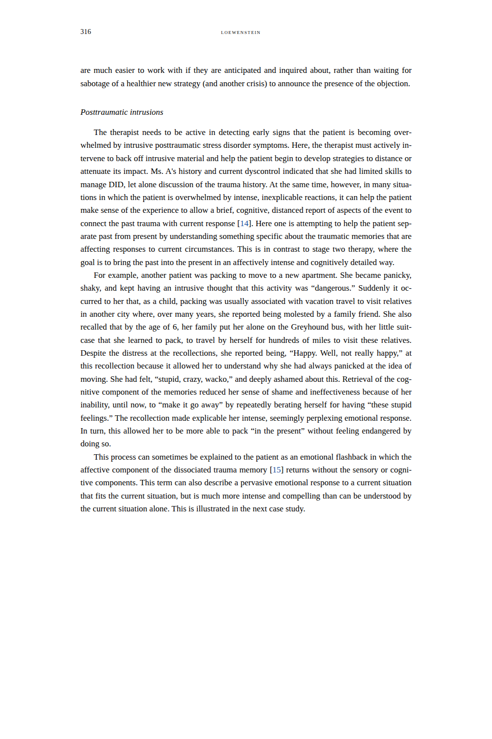316 loewenstein
are much easier to work with if they are anticipated and inquired about, rather than waiting for sabotage of a healthier new strategy (and another crisis) to announce the presence of the objection.
Posttraumatic intrusions
The therapist needs to be active in detecting early signs that the patient is becoming overwhelmed by intrusive posttraumatic stress disorder symptoms. Here, the therapist must actively intervene to back off intrusive material and help the patient begin to develop strategies to distance or attenuate its impact. Ms. A's history and current dyscontrol indicated that she had limited skills to manage DID, let alone discussion of the trauma history. At the same time, however, in many situations in which the patient is overwhelmed by intense, inexplicable reactions, it can help the patient make sense of the experience to allow a brief, cognitive, distanced report of aspects of the event to connect the past trauma with current response [14]. Here one is attempting to help the patient separate past from present by understanding something specific about the traumatic memories that are affecting responses to current circumstances. This is in contrast to stage two therapy, where the goal is to bring the past into the present in an affectively intense and cognitively detailed way.
For example, another patient was packing to move to a new apartment. She became panicky, shaky, and kept having an intrusive thought that this activity was “dangerous.” Suddenly it occurred to her that, as a child, packing was usually associated with vacation travel to visit relatives in another city where, over many years, she reported being molested by a family friend. She also recalled that by the age of 6, her family put her alone on the Greyhound bus, with her little suitcase that she learned to pack, to travel by herself for hundreds of miles to visit these relatives. Despite the distress at the recollections, she reported being, “Happy. Well, not really happy,” at this recollection because it allowed her to understand why she had always panicked at the idea of moving. She had felt, “stupid, crazy, wacko,” and deeply ashamed about this. Retrieval of the cognitive component of the memories reduced her sense of shame and ineffectiveness because of her inability, until now, to “make it go away” by repeatedly berating herself for having “these stupid feelings.” The recollection made explicable her intense, seemingly perplexing emotional response. In turn, this allowed her to be more able to pack “in the present” without feeling endangered by doing so.
This process can sometimes be explained to the patient as an emotional flashback in which the affective component of the dissociated trauma memory [15] returns without the sensory or cognitive components. This term can also describe a pervasive emotional response to a current situation that fits the current situation, but is much more intense and compelling than can be understood by the current situation alone. This is illustrated in the next case study.